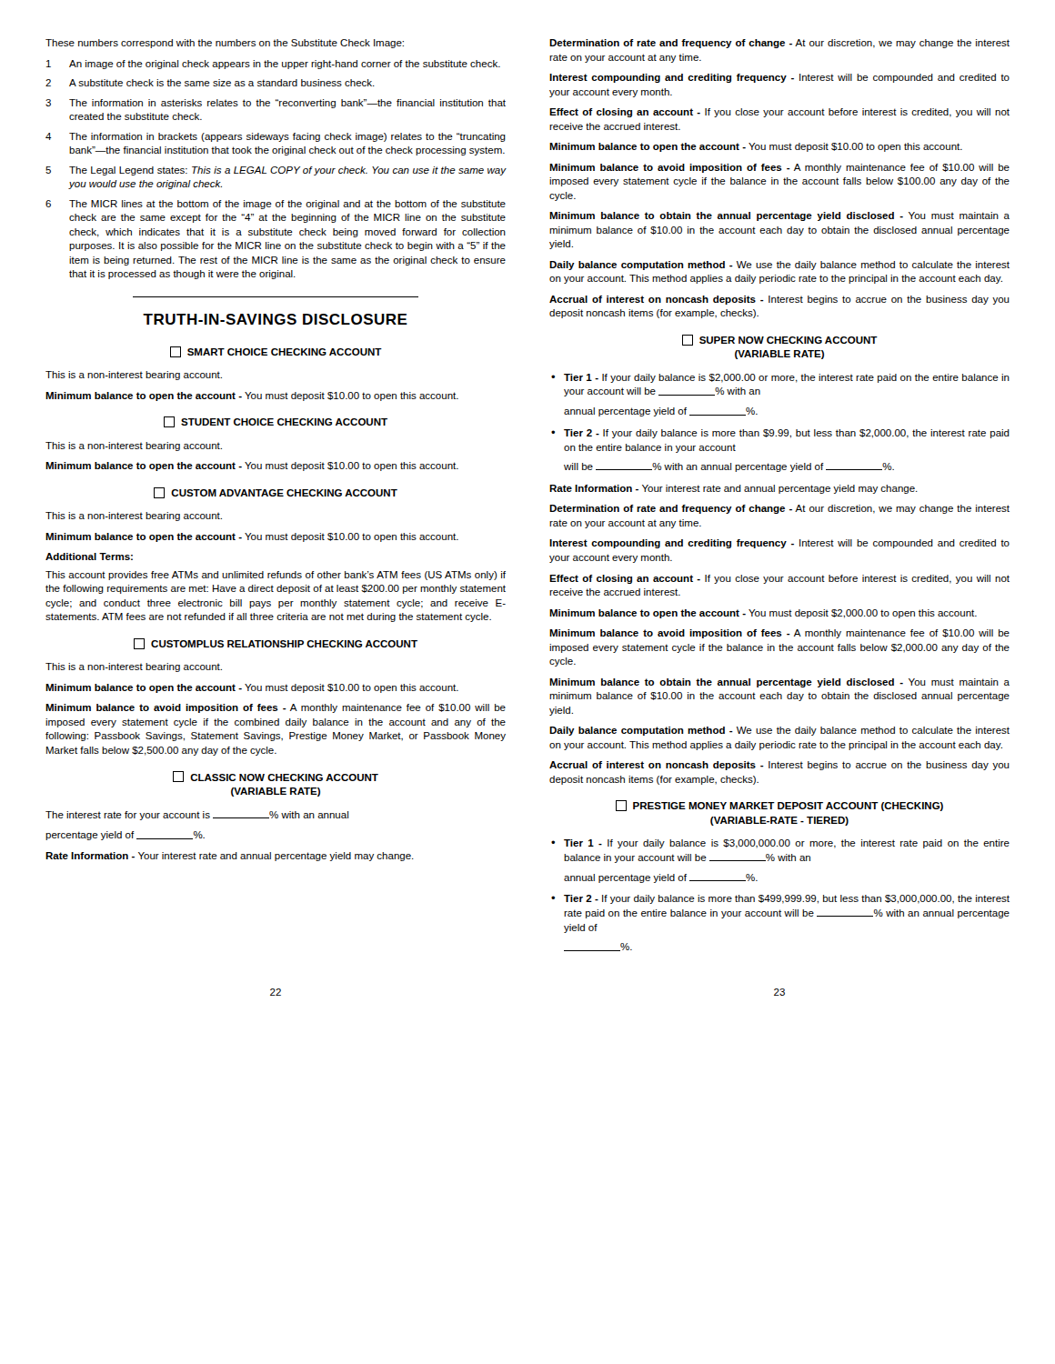These numbers correspond with the numbers on the Substitute Check Image:
An image of the original check appears in the upper right-hand corner of the substitute check.
A substitute check is the same size as a standard business check.
The information in asterisks relates to the “reconverting bank”—the financial institution that created the substitute check.
The information in brackets (appears sideways facing check image) relates to the “truncating bank”—the financial institution that took the original check out of the check processing system.
The Legal Legend states: This is a LEGAL COPY of your check. You can use it the same way you would use the original check.
The MICR lines at the bottom of the image of the original and at the bottom of the substitute check are the same except for the “4” at the beginning of the MICR line on the substitute check, which indicates that it is a substitute check being moved forward for collection purposes. It is also possible for the MICR line on the substitute check to begin with a “5” if the item is being returned. The rest of the MICR line is the same as the original check to ensure that it is processed as though it were the original.
TRUTH-IN-SAVINGS DISCLOSURE
SMART CHOICE CHECKING ACCOUNT
This is a non-interest bearing account.
Minimum balance to open the account - You must deposit $10.00 to open this account.
STUDENT CHOICE CHECKING ACCOUNT
This is a non-interest bearing account.
Minimum balance to open the account - You must deposit $10.00 to open this account.
CUSTOM ADVANTAGE CHECKING ACCOUNT
This is a non-interest bearing account.
Minimum balance to open the account - You must deposit $10.00 to open this account.
Additional Terms:
This account provides free ATMs and unlimited refunds of other bank’s ATM fees (US ATMs only) if the following requirements are met: Have a direct deposit of at least $200.00 per monthly statement cycle; and conduct three electronic bill pays per monthly statement cycle; and receive E-statements. ATM fees are not refunded if all three criteria are not met during the statement cycle.
CUSTOMPLUS RELATIONSHIP CHECKING ACCOUNT
This is a non-interest bearing account.
Minimum balance to open the account - You must deposit $10.00 to open this account.
Minimum balance to avoid imposition of fees - A monthly maintenance fee of $10.00 will be imposed every statement cycle if the combined daily balance in the account and any of the following: Passbook Savings, Statement Savings, Prestige Money Market, or Passbook Money Market falls below $2,500.00 any day of the cycle.
CLASSIC NOW CHECKING ACCOUNT(VARIABLE RATE)
The interest rate for your account is % with an annual
percentage yield of %.
Rate Information - Your interest rate and annual percentage yield may change.
Determination of rate and frequency of change - At our discretion, we may change the interest rate on your account at any time.
Interest compounding and crediting frequency - Interest will be compounded and credited to your account every month.
Effect of closing an account - If you close your account before interest is credited, you will not receive the accrued interest.
Minimum balance to open the account - You must deposit $10.00 to open this account.
Minimum balance to avoid imposition of fees - A monthly maintenance fee of $10.00 will be imposed every statement cycle if the balance in the account falls below $100.00 any day of the cycle.
Minimum balance to obtain the annual percentage yield disclosed - You must maintain a minimum balance of $10.00 in the account each day to obtain the disclosed annual percentage yield.
Daily balance computation method - We use the daily balance method to calculate the interest on your account. This method applies a daily periodic rate to the principal in the account each day.
Accrual of interest on noncash deposits - Interest begins to accrue on the business day you deposit noncash items (for example, checks).
SUPER NOW CHECKING ACCOUNT(VARIABLE RATE)
Tier 1 - If your daily balance is $2,000.00 or more, the interest rate paid on the entire balance in your account will be % with an annual percentage yield of %.
Tier 2 - If your daily balance is more than $9.99, but less than $2,000.00, the interest rate paid on the entire balance in your account will be % with an annual percentage yield of %.
Rate Information - Your interest rate and annual percentage yield may change.
Determination of rate and frequency of change - At our discretion, we may change the interest rate on your account at any time.
Interest compounding and crediting frequency - Interest will be compounded and credited to your account every month.
Effect of closing an account - If you close your account before interest is credited, you will not receive the accrued interest.
Minimum balance to open the account - You must deposit $2,000.00 to open this account.
Minimum balance to avoid imposition of fees - A monthly maintenance fee of $10.00 will be imposed every statement cycle if the balance in the account falls below $2,000.00 any day of the cycle.
Minimum balance to obtain the annual percentage yield disclosed - You must maintain a minimum balance of $10.00 in the account each day to obtain the disclosed annual percentage yield.
Daily balance computation method - We use the daily balance method to calculate the interest on your account. This method applies a daily periodic rate to the principal in the account each day.
Accrual of interest on noncash deposits - Interest begins to accrue on the business day you deposit noncash items (for example, checks).
PRESTIGE MONEY MARKET DEPOSIT ACCOUNT (CHECKING)(VARIABLE-RATE - TIERED)
Tier 1 - If your daily balance is $3,000,000.00 or more, the interest rate paid on the entire balance in your account will be % with an annual percentage yield of %.
Tier 2 - If your daily balance is more than $499,999.99, but less than $3,000,000.00, the interest rate paid on the entire balance in your account will be % with an annual percentage yield of %.
22
23